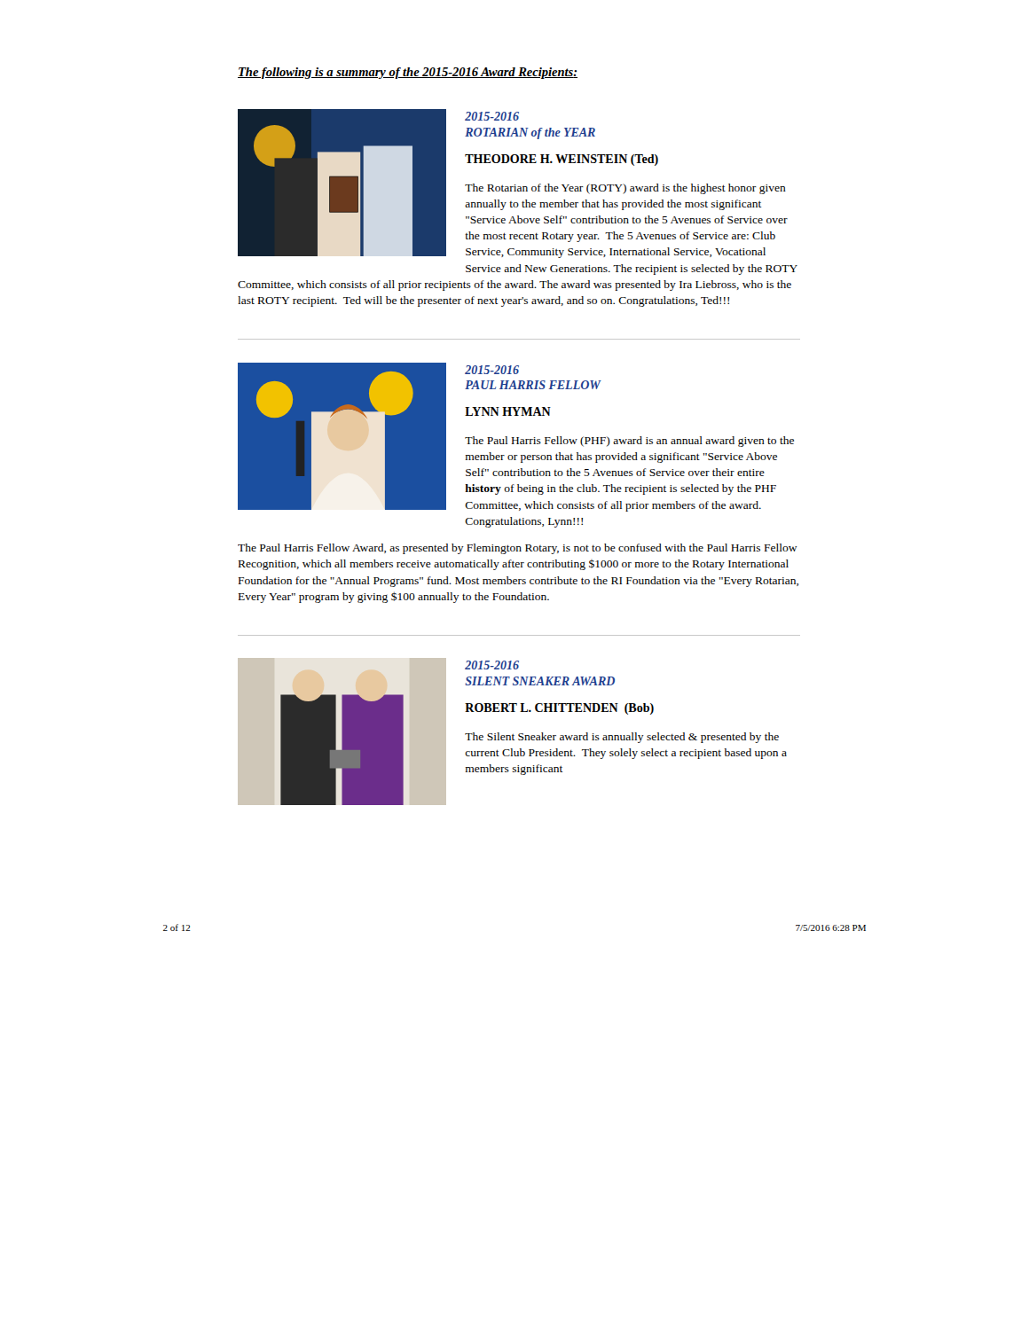The following is a summary of the 2015-2016 Award Recipients:
2015-2016
ROTARIAN of the YEAR
THEODORE H. WEINSTEIN (Ted)
The Rotarian of the Year (ROTY) award is the highest honor given annually to the member that has provided the most significant "Service Above Self" contribution to the 5 Avenues of Service over the most recent Rotary year. The 5 Avenues of Service are: Club Service, Community Service, International Service, Vocational Service and New Generations. The recipient is selected by the ROTY Committee, which consists of all prior recipients of the award. The award was presented by Ira Liebross, who is the last ROTY recipient. Ted will be the presenter of next year's award, and so on. Congratulations, Ted!!!
2015-2016
PAUL HARRIS FELLOW
LYNN HYMAN
The Paul Harris Fellow (PHF) award is an annual award given to the member or person that has provided a significant "Service Above Self" contribution to the 5 Avenues of Service over their entire history of being in the club. The recipient is selected by the PHF Committee, which consists of all prior members of the award. Congratulations, Lynn!!!
The Paul Harris Fellow Award, as presented by Flemington Rotary, is not to be confused with the Paul Harris Fellow Recognition, which all members receive automatically after contributing $1000 or more to the Rotary International Foundation for the "Annual Programs" fund. Most members contribute to the RI Foundation via the "Every Rotarian, Every Year" program by giving $100 annually to the Foundation.
2015-2016
SILENT SNEAKER AWARD
ROBERT L. CHITTENDEN (Bob)
The Silent Sneaker award is annually selected & presented by the current Club President. They solely select a recipient based upon a members significant
2 of 12 7/5/2016 6:28 PM